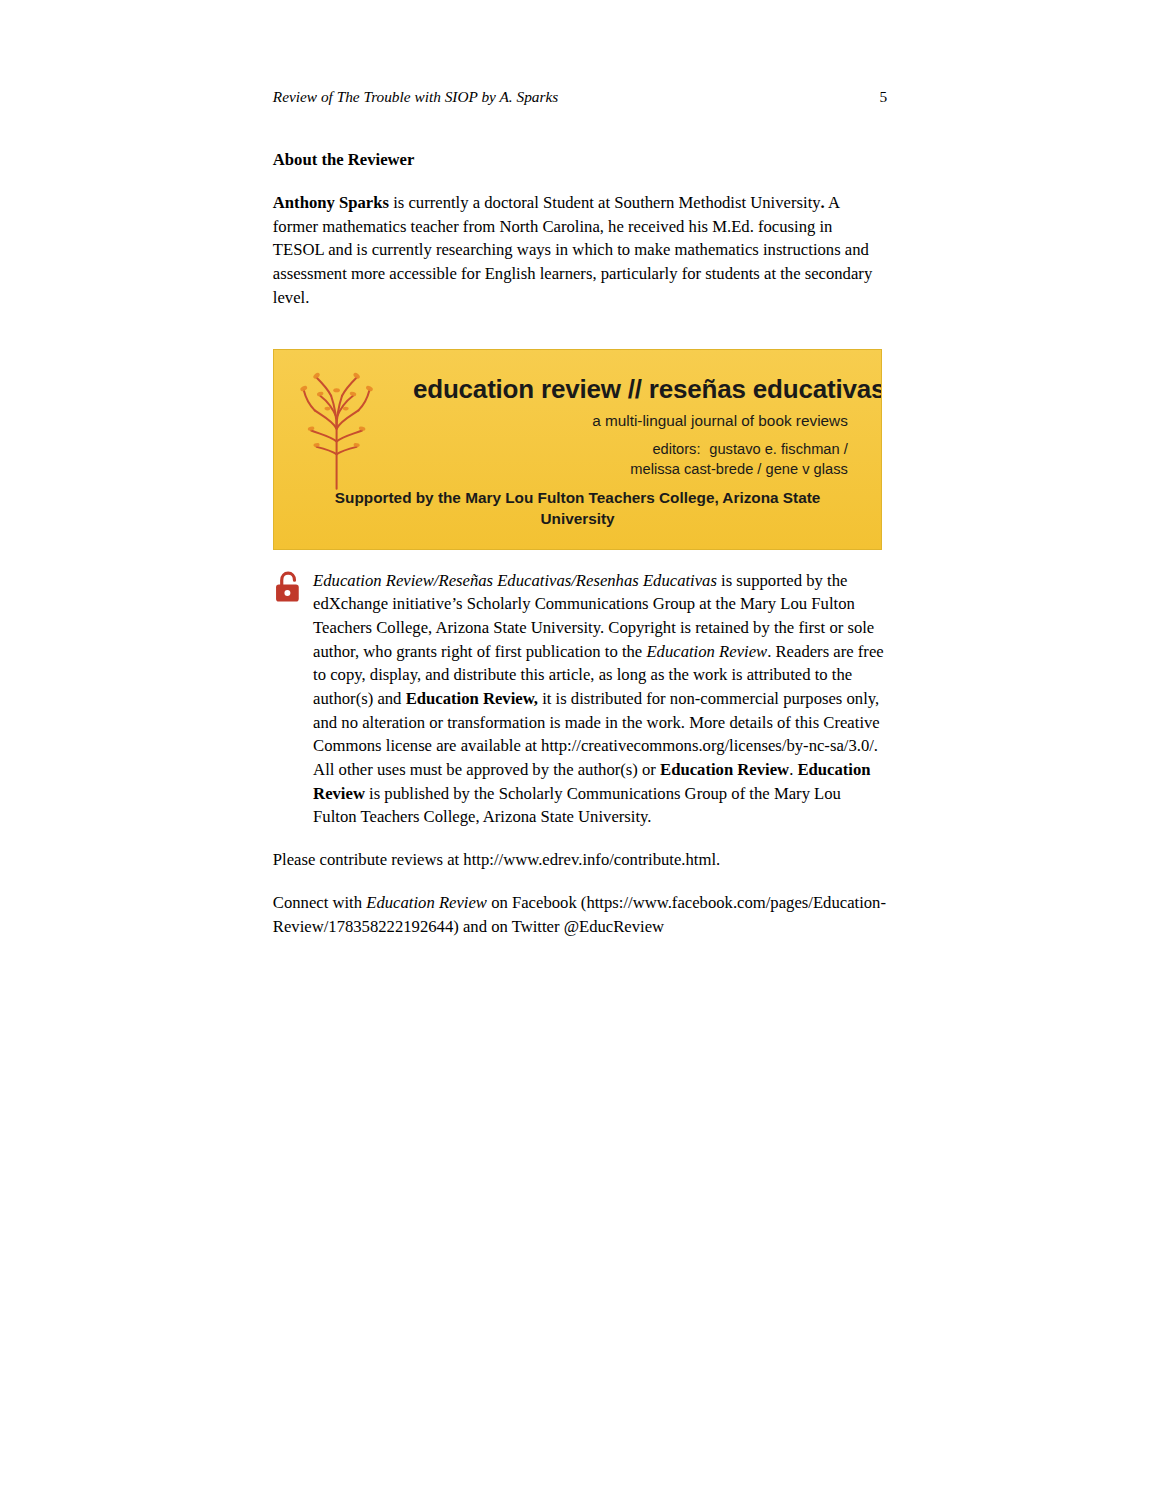Review of The Trouble with SIOP by A. Sparks 5
About the Reviewer
Anthony Sparks is currently a doctoral Student at Southern Methodist University. A former mathematics teacher from North Carolina, he received his M.Ed. focusing in TESOL and is currently researching ways in which to make mathematics instructions and assessment more accessible for English learners, particularly for students at the secondary level.
education review // reseñas educativas
a multi-lingual journal of book reviews
editors: gustavo e. fischman /
melissa cast-brede / gene v glass
Supported by the Mary Lou Fulton Teachers College, Arizona State University
Education Review/Reseñas Educativas/Resenhas Educativas is supported by the edXchange initiative’s Scholarly Communications Group at the Mary Lou Fulton Teachers College, Arizona State University. Copyright is retained by the first or sole author, who grants right of first publication to the Education Review. Readers are free to copy, display, and distribute this article, as long as the work is attributed to the author(s) and Education Review, it is distributed for non-commercial purposes only, and no alteration or transformation is made in the work. More details of this Creative Commons license are available at http://creativecommons.org/licenses/by-nc-sa/3.0/. All other uses must be approved by the author(s) or Education Review. Education Review is published by the Scholarly Communications Group of the Mary Lou Fulton Teachers College, Arizona State University.
Please contribute reviews at http://www.edrev.info/contribute.html.
Connect with Education Review on Facebook (https://www.facebook.com/pages/Education-Review/178358222192644) and on Twitter @EducReview